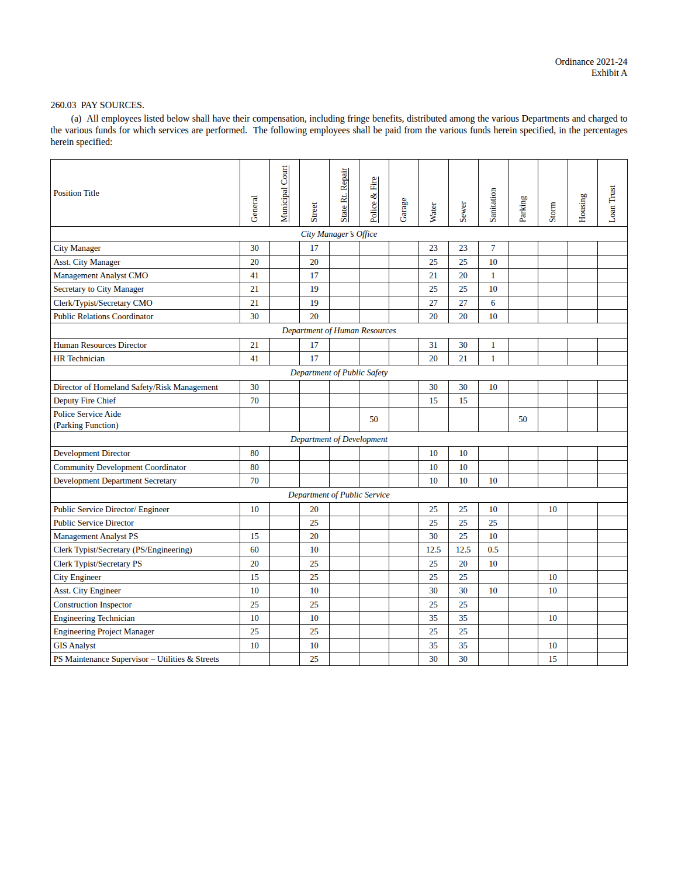Ordinance 2021-24
Exhibit A
260.03 PAY SOURCES.
(a) All employees listed below shall have their compensation, including fringe benefits, distributed among the various Departments and charged to the various funds for which services are performed. The following employees shall be paid from the various funds herein specified, in the percentages herein specified:
| Position Title | General | Municipal Court | Street | State Rt. Repair | Police & Fire | Garage | Water | Sewer | Sanitation | Parking | Storm | Housing | Loan Trust |
| --- | --- | --- | --- | --- | --- | --- | --- | --- | --- | --- | --- | --- | --- |
| City Manager’s Office |
| City Manager | 30 | | 17 | | | | 23 | 23 | 7 | | | | |
| Asst. City Manager | 20 | | 20 | | | | 25 | 25 | 10 | | | | |
| Management Analyst CMO | 41 | | 17 | | | | 21 | 20 | 1 | | | | |
| Secretary to City Manager | 21 | | 19 | | | | 25 | 25 | 10 | | | | |
| Clerk/Typist/Secretary CMO | 21 | | 19 | | | | 27 | 27 | 6 | | | | |
| Public Relations Coordinator | 30 | | 20 | | | | 20 | 20 | 10 | | | | |
| Department of Human Resources |
| Human Resources Director | 21 | | 17 | | | | 31 | 30 | 1 | | | | |
| HR Technician | 41 | | 17 | | | | 20 | 21 | 1 | | | | |
| Department of Public Safety |
| Director of Homeland Safety/Risk Management | 30 | | | | | | 30 | 30 | 10 | | | | |
| Deputy Fire Chief | 70 | | | | | | 15 | 15 | | | | | |
| Police Service Aide (Parking Function) | | | | | 50 | | | | | 50 | | | |
| Department of Development |
| Development Director | 80 | | | | | | 10 | 10 | | | | | |
| Community Development Coordinator | 80 | | | | | | 10 | 10 | | | | | |
| Development Department Secretary | 70 | | | | | | 10 | 10 | 10 | | | | |
| Department of Public Service |
| Public Service Director/ Engineer | 10 | | 20 | | | | 25 | 25 | 10 | | 10 | | |
| Public Service Director | | | 25 | | | | 25 | 25 | 25 | | | | |
| Management Analyst PS | 15 | | 20 | | | | 30 | 25 | 10 | | | | |
| Clerk Typist/Secretary (PS/Engineering) | 60 | | 10 | | | | 12.5 | 12.5 | 0.5 | | | | |
| Clerk Typist/Secretary PS | 20 | | 25 | | | | 25 | 20 | 10 | | | | |
| City Engineer | 15 | | 25 | | | | 25 | 25 | | | 10 | | |
| Asst. City Engineer | 10 | | 10 | | | | 30 | 30 | 10 | | 10 | | |
| Construction Inspector | 25 | | 25 | | | | 25 | 25 | | | | | |
| Engineering Technician | 10 | | 10 | | | | 35 | 35 | | | 10 | | |
| Engineering Project Manager | 25 | | 25 | | | | 25 | 25 | | | | | |
| GIS Analyst | 10 | | 10 | | | | 35 | 35 | | | 10 | | |
| PS Maintenance Supervisor – Utilities & Streets | | | 25 | | | | 30 | 30 | | | 15 | | |